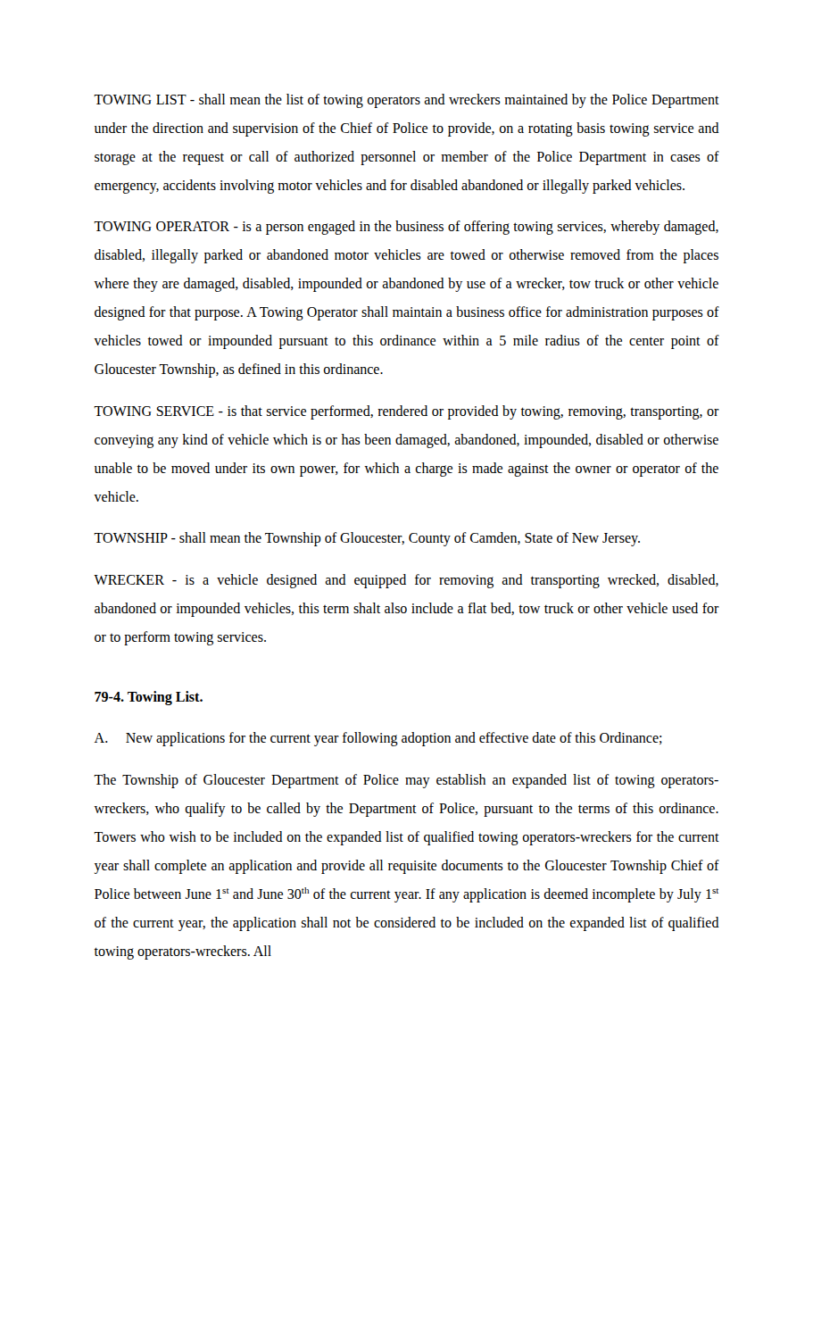TOWING LIST - shall mean the list of towing operators and wreckers maintained by the Police Department under the direction and supervision of the Chief of Police to provide, on a rotating basis towing service and storage at the request or call of authorized personnel or member of the Police Department in cases of emergency, accidents involving motor vehicles and for disabled abandoned or illegally parked vehicles.
TOWING OPERATOR - is a person engaged in the business of offering towing services, whereby damaged, disabled, illegally parked or abandoned motor vehicles are towed or otherwise removed from the places where they are damaged, disabled, impounded or abandoned by use of a wrecker, tow truck or other vehicle designed for that purpose. A Towing Operator shall maintain a business office for administration purposes of vehicles towed or impounded pursuant to this ordinance within a 5 mile radius of the center point of Gloucester Township, as defined in this ordinance.
TOWING SERVICE - is that service performed, rendered or provided by towing, removing, transporting, or conveying any kind of vehicle which is or has been damaged, abandoned, impounded, disabled or otherwise unable to be moved under its own power, for which a charge is made against the owner or operator of the vehicle.
TOWNSHIP - shall mean the Township of Gloucester, County of Camden, State of New Jersey.
WRECKER - is a vehicle designed and equipped for removing and transporting wrecked, disabled, abandoned or impounded vehicles, this term shalt also include a flat bed, tow truck or other vehicle used for or to perform towing services.
79-4. Towing List.
A. New applications for the current year following adoption and effective date of this Ordinance;
The Township of Gloucester Department of Police may establish an expanded list of towing operators-wreckers, who qualify to be called by the Department of Police, pursuant to the terms of this ordinance. Towers who wish to be included on the expanded list of qualified towing operators-wreckers for the current year shall complete an application and provide all requisite documents to the Gloucester Township Chief of Police between June 1st and June 30th of the current year. If any application is deemed incomplete by July 1st of the current year, the application shall not be considered to be included on the expanded list of qualified towing operators-wreckers. All